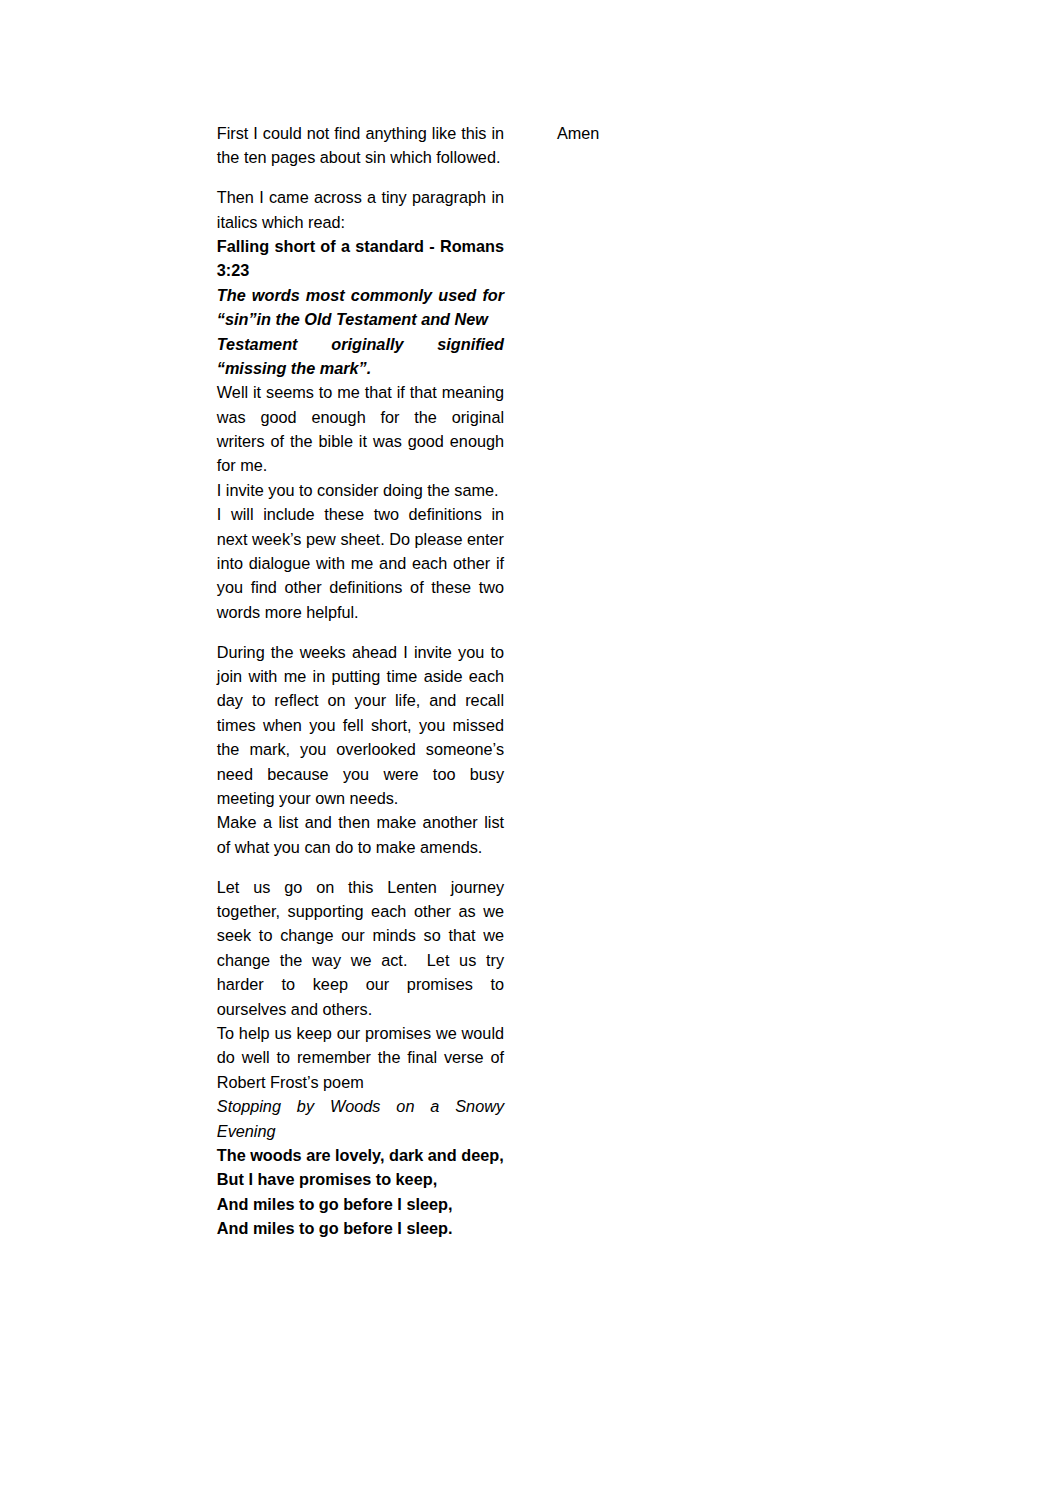First I could not find anything like this in the ten pages about sin which followed.
Then I came across a tiny paragraph in italics which read:
Falling short of a standard - Romans 3:23
The words most commonly used for “sin”in the Old Testament and New
Testament originally signified “missing the mark”.
Well it seems to me that if that meaning was good enough for the original writers of the bible it was good enough for me.
I invite you to consider doing the same.
I will include these two definitions in next week’s pew sheet. Do please enter into dialogue with me and each other if you find other definitions of these two words more helpful.
During the weeks ahead I invite you to join with me in putting time aside each day to reflect on your life, and recall times when you fell short, you missed the mark, you overlooked someone’s need because you were too busy meeting your own needs.
Make a list and then make another list of what you can do to make amends.
Let us go on this Lenten journey together, supporting each other as we seek to change our minds so that we change the way we act. Let us try harder to keep our promises to ourselves and others.
To help us keep our promises we would do well to remember the final verse of Robert Frost’s poem
Stopping by Woods on a Snowy Evening
The woods are lovely, dark and deep, But I have promises to keep, And miles to go before I sleep, And miles to go before I sleep.
Amen